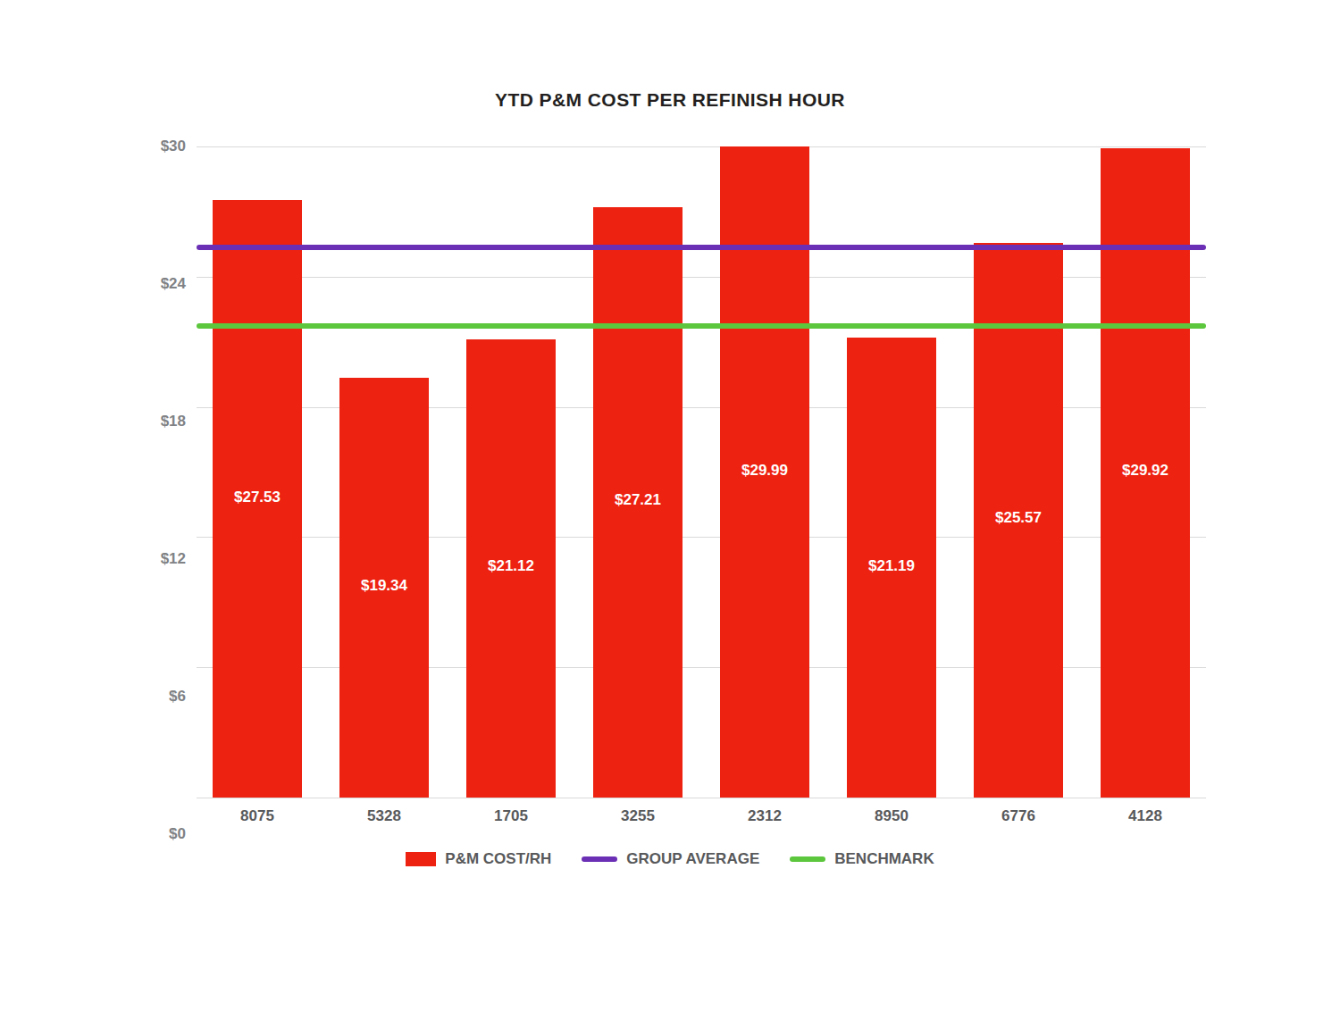YTD P&M COST PER REFINISH HOUR
$30 $24 $18 $12 $6 $0
$27.53
$19.34
$21.12
$27.21
$29.99
$21.19
$25.57
$29.92
8075 5328 1705 3255 2312 8950 6776 4128
P&M COST/RH
GROUP AVERAGE
BENCHMARK